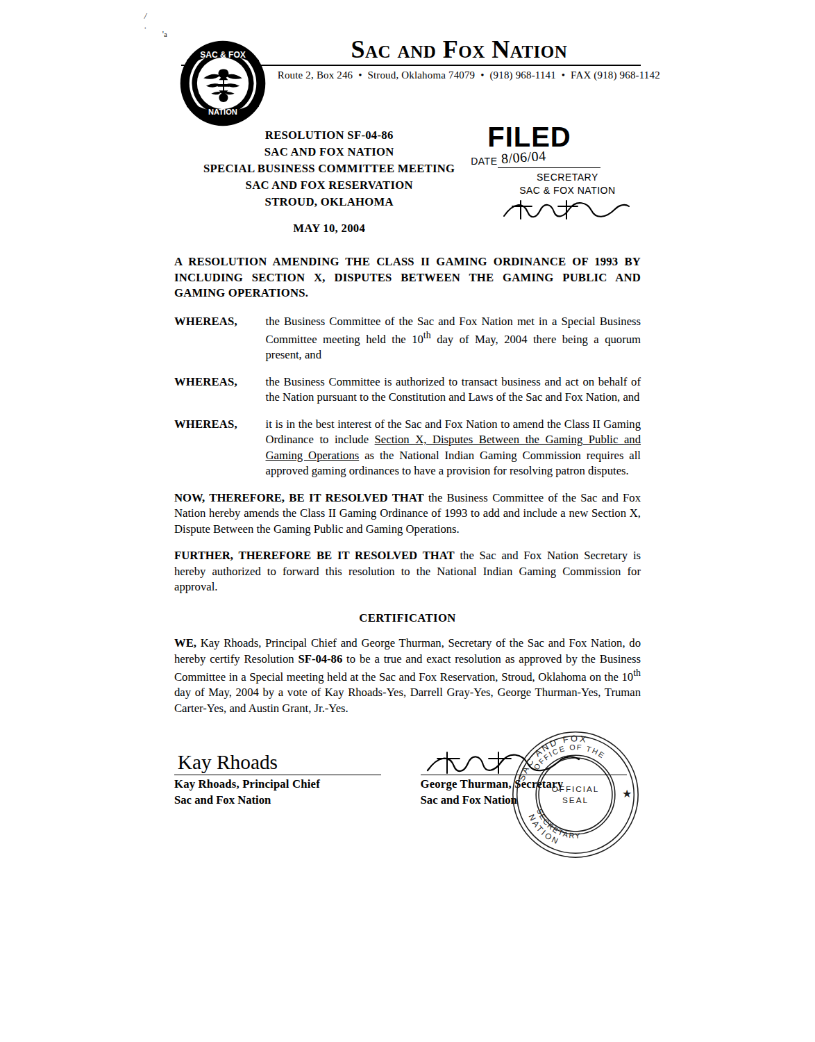/ . 'a
SAC & FOX NATION
Sac and Fox Nation
Route 2, Box 246 • Stroud, Oklahoma 74079 • (918) 968-1141 • FAX (918) 968-1142
RESOLUTION SF-04-86
SAC AND FOX NATION
SPECIAL BUSINESS COMMITTEE MEETING
SAC AND FOX RESERVATION
STROUD, OKLAHOMA
FILED
DATE8/06/04
SECRETARY
SAC & FOX NATION
MAY 10, 2004
A resolution amending the Class II Gaming Ordinance of 1993 by including Section X, Disputes Between the Gaming Public and Gaming Operations.
WHEREAS,
the Business Committee of the Sac and Fox Nation met in a Special Business Committee meeting held the 10th day of May, 2004 there being a quorum present, and
WHEREAS,
the Business Committee is authorized to transact business and act on behalf of the Nation pursuant to the Constitution and Laws of the Sac and Fox Nation, and
WHEREAS,
it is in the best interest of the Sac and Fox Nation to amend the Class II Gaming Ordinance to include Section X, Disputes Between the Gaming Public and Gaming Operations as the National Indian Gaming Commission requires all approved gaming ordinances to have a provision for resolving patron disputes.
NOW, THEREFORE, BE IT RESOLVED THAT the Business Committee of the Sac and Fox Nation hereby amends the Class II Gaming Ordinance of 1993 to add and include a new Section X, Dispute Between the Gaming Public and Gaming Operations.
FURTHER, THEREFORE BE IT RESOLVED THAT the Sac and Fox Nation Secretary is hereby authorized to forward this resolution to the National Indian Gaming Commission for approval.
CERTIFICATION
WE, Kay Rhoads, Principal Chief and George Thurman, Secretary of the Sac and Fox Nation, do hereby certify Resolution SF-04-86 to be a true and exact resolution as approved by the Business Committee in a Special meeting held at the Sac and Fox Reservation, Stroud, Oklahoma on the 10th day of May, 2004 by a vote of Kay Rhoads-Yes, Darrell Gray-Yes, George Thurman-Yes, Truman Carter-Yes, and Austin Grant, Jr.-Yes.
Kay Rhoads
Kay Rhoads, Principal Chief
Sac and Fox Nation
George Thurman, Secretary
Sac and Fox Nation
SAC AND FOX OFFICE OF THE NATION SECRETARY OFFICIAL SEAL ★